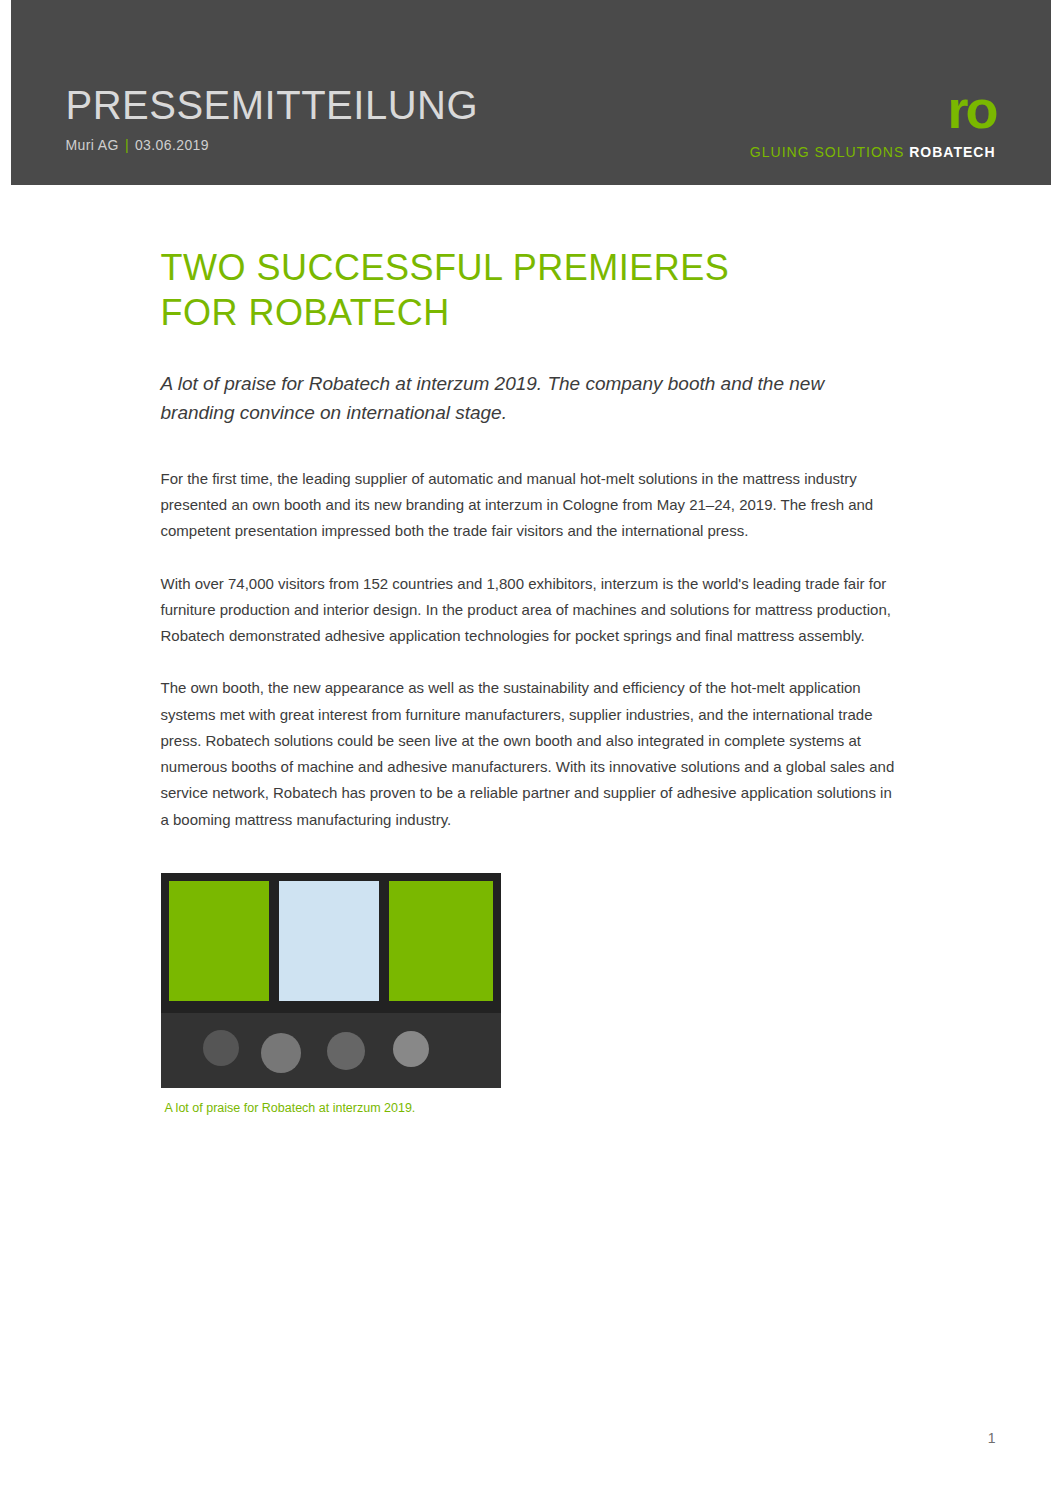PRESSEMITTEILUNG
Muri AG|03.06.2019
ro
GLUING SOLUTIONS ROBATECH
Two successful premieres
for Robatech
A lot of praise for Robatech at interzum 2019. The company booth and the new branding convince on international stage.
For the first time, the leading supplier of automatic and manual hot-melt solutions in the mattress industry presented an own booth and its new branding at interzum in Cologne from May 21–24, 2019. The fresh and competent presentation impressed both the trade fair visitors and the international press.
With over 74,000 visitors from 152 countries and 1,800 exhibitors, interzum is the world's leading trade fair for furniture production and interior design. In the product area of machines and solutions for mattress production, Robatech demonstrated adhesive application technologies for pocket springs and final mattress assembly.
The own booth, the new appearance as well as the sustainability and efficiency of the hot-melt application systems met with great interest from furniture manufacturers, supplier industries, and the international trade press. Robatech solutions could be seen live at the own booth and also integrated in complete systems at numerous booths of machine and adhesive manufacturers. With its innovative solutions and a global sales and service network, Robatech has proven to be a reliable partner and supplier of adhesive application solutions in a booming mattress manufacturing industry.
A lot of praise for Robatech at interzum 2019.
1